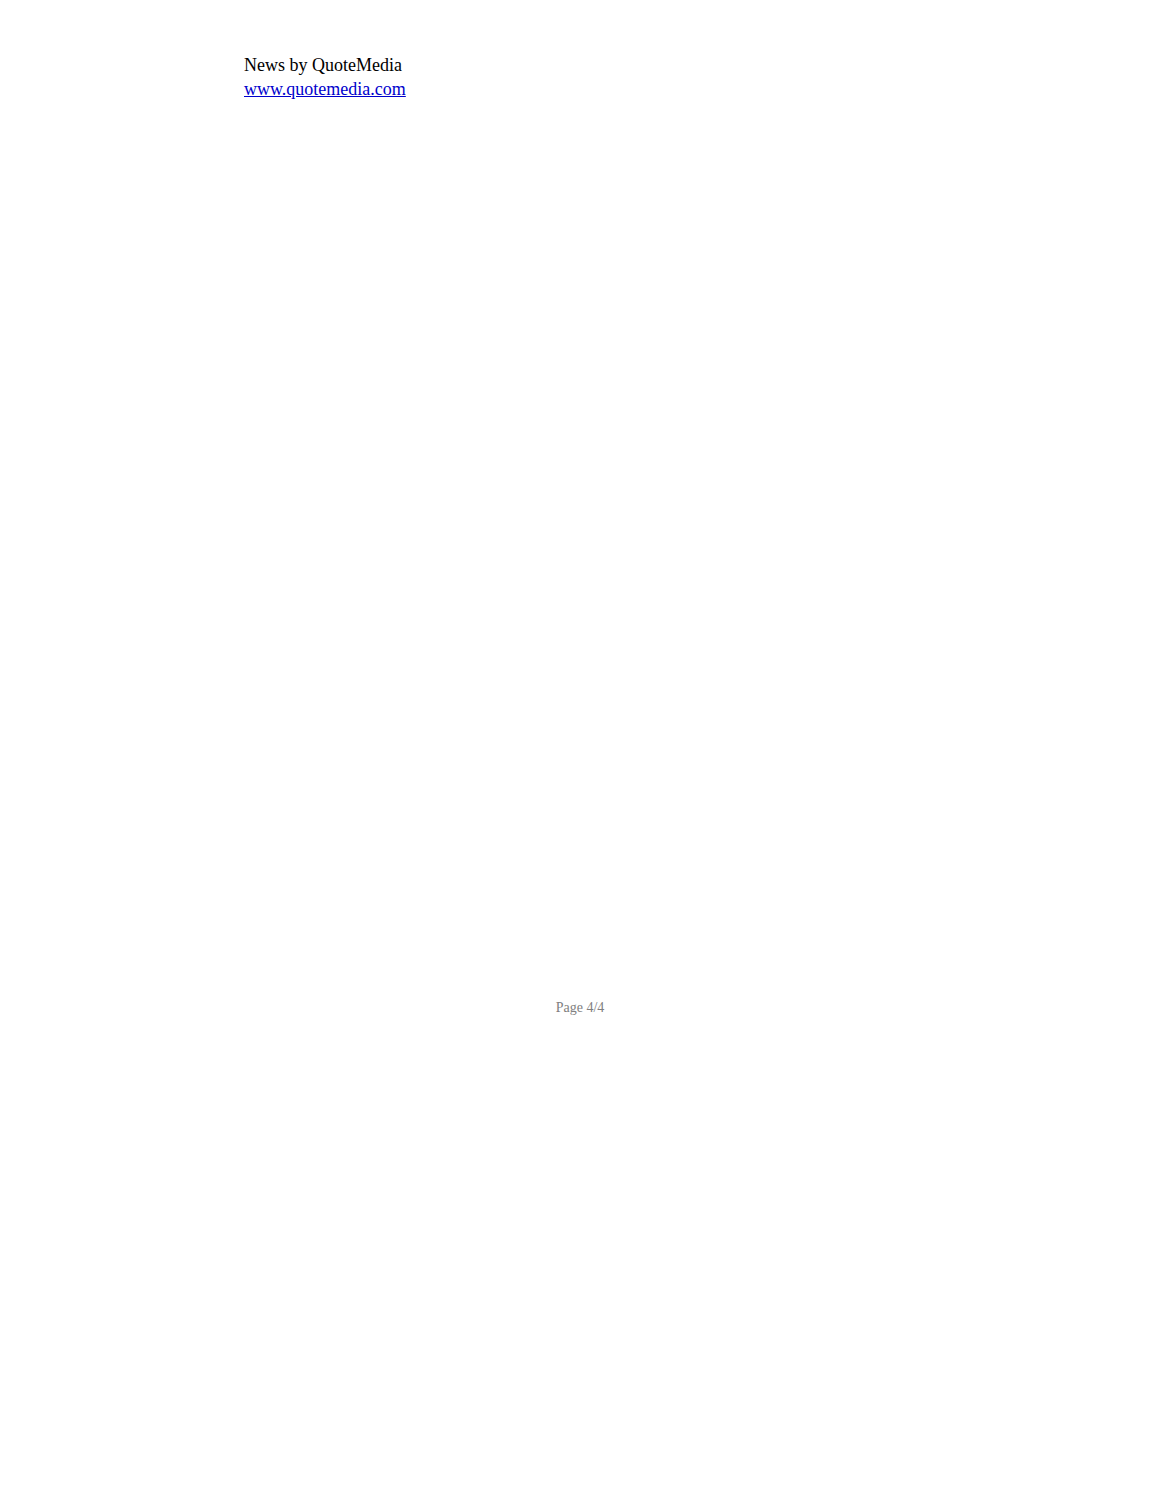News by QuoteMedia
www.quotemedia.com
Page 4/4